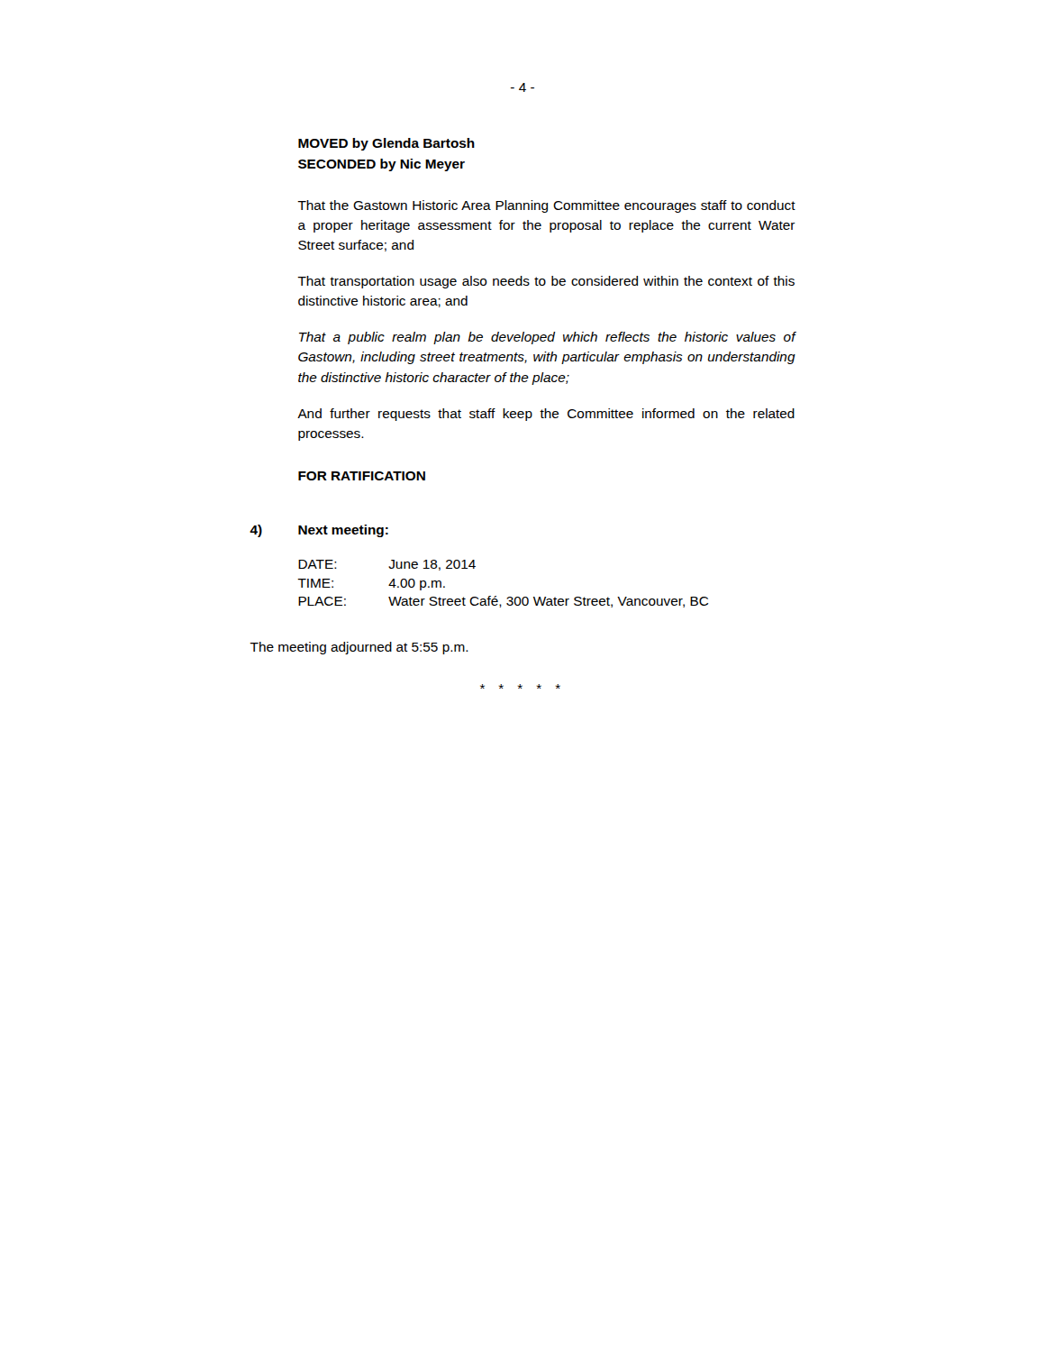- 4 -
MOVED by Glenda Bartosh
SECONDED by Nic Meyer
That the Gastown Historic Area Planning Committee encourages staff to conduct a proper heritage assessment for the proposal to replace the current Water Street surface; and
That transportation usage also needs to be considered within the context of this distinctive historic area; and
That a public realm plan be developed which reflects the historic values of Gastown, including street treatments, with particular emphasis on understanding the distinctive historic character of the place;
And further requests that staff keep the Committee informed on the related processes.
FOR RATIFICATION
4)
Next meeting:
| DATE: | June 18, 2014 |
| TIME: | 4.00 p.m. |
| PLACE: | Water Street Café, 300 Water Street, Vancouver, BC |
The meeting adjourned at 5:55 p.m.
* * * * *